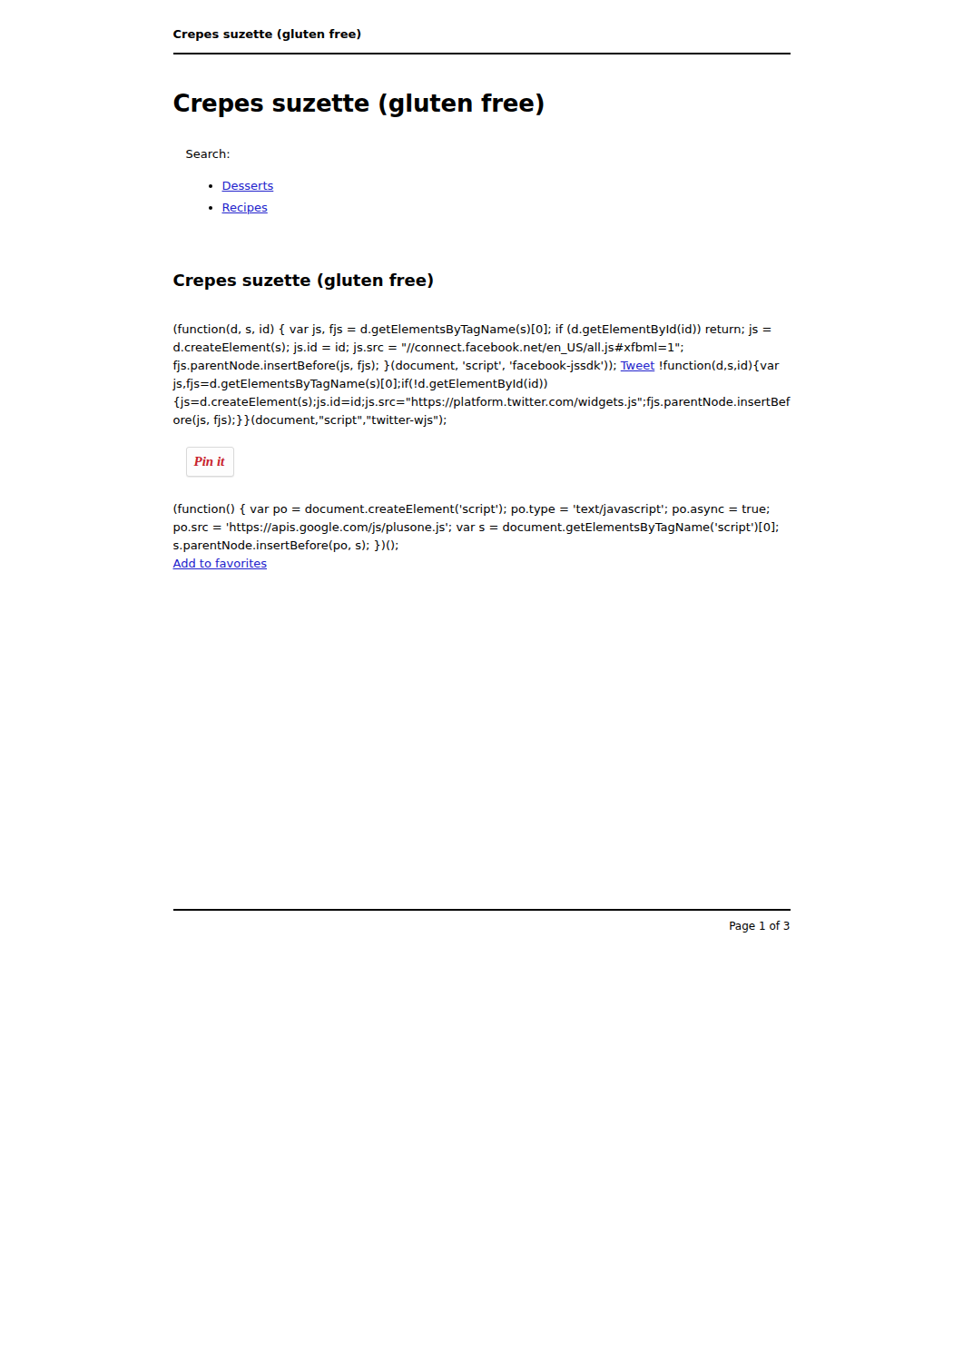Crepes suzette (gluten free)
Crepes suzette (gluten free)
Search:
Desserts
Recipes
Crepes suzette (gluten free)
(function(d, s, id) { var js, fjs = d.getElementsByTagName(s)[0]; if (d.getElementById(id)) return; js = d.createElement(s); js.id = id; js.src = "//connect.facebook.net/en_US/all.js#xfbml=1"; fjs.parentNode.insertBefore(js, fjs); }(document, 'script', 'facebook-jssdk')); Tweet !function(d,s,id){var js,fjs=d.getElementsByTagName(s)[0];if(!d.getElementById(id)){js=d.createElement(s);js.id=id;js.src="https://platform.twitter.com/widgets.js";fjs.parentNode.insertBefore(js, fjs);}}(document,"script","twitter-wjs");
Pin it
(function() { var po = document.createElement('script'); po.type = 'text/javascript'; po.async = true; po.src = 'https://apis.google.com/js/plusone.js'; var s = document.getElementsByTagName('script')[0]; s.parentNode.insertBefore(po, s); })();
Add to favorites
Page 1 of 3